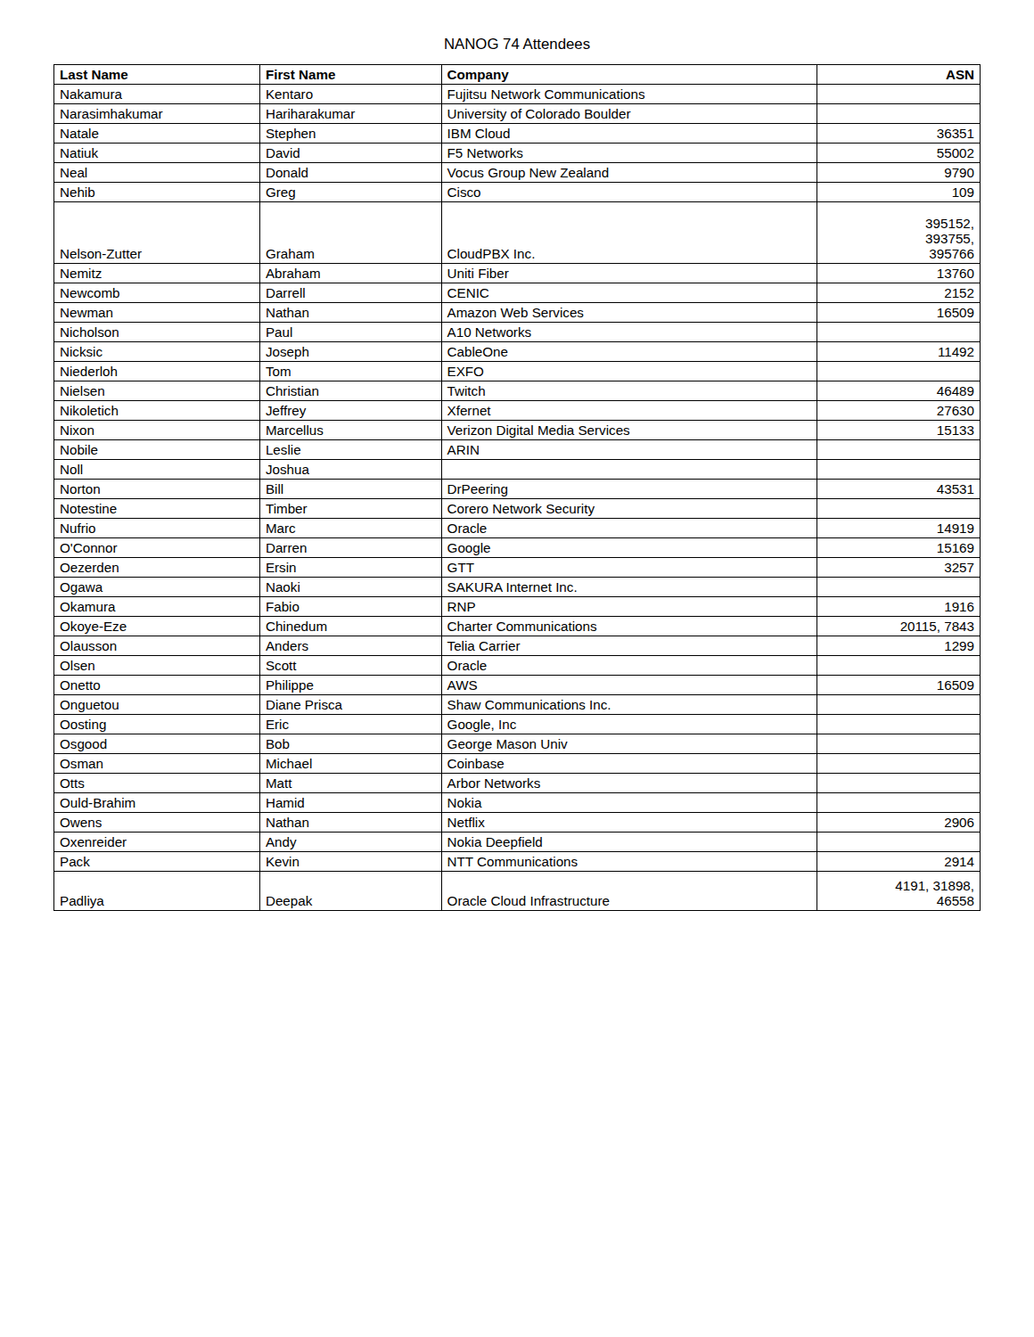NANOG 74 Attendees
| Last Name | First Name | Company | ASN |
| --- | --- | --- | --- |
| Nakamura | Kentaro | Fujitsu Network Communications | |
| Narasimhakumar | Hariharakumar | University of Colorado Boulder | |
| Natale | Stephen | IBM Cloud | 36351 |
| Natiuk | David | F5 Networks | 55002 |
| Neal | Donald | Vocus Group New Zealand | 9790 |
| Nehib | Greg | Cisco | 109 |
| Nelson-Zutter | Graham | CloudPBX Inc. | 395152, 393755, 395766 |
| Nemitz | Abraham | Uniti Fiber | 13760 |
| Newcomb | Darrell | CENIC | 2152 |
| Newman | Nathan | Amazon Web Services | 16509 |
| Nicholson | Paul | A10 Networks | |
| Nicksic | Joseph | CableOne | 11492 |
| Niederloh | Tom | EXFO | |
| Nielsen | Christian | Twitch | 46489 |
| Nikoletich | Jeffrey | Xfernet | 27630 |
| Nixon | Marcellus | Verizon Digital Media Services | 15133 |
| Nobile | Leslie | ARIN | |
| Noll | Joshua | | |
| Norton | Bill | DrPeering | 43531 |
| Notestine | Timber | Corero Network Security | |
| Nufrio | Marc | Oracle | 14919 |
| O'Connor | Darren | Google | 15169 |
| Oezerden | Ersin | GTT | 3257 |
| Ogawa | Naoki | SAKURA Internet Inc. | |
| Okamura | Fabio | RNP | 1916 |
| Okoye-Eze | Chinedum | Charter Communications | 20115, 7843 |
| Olausson | Anders | Telia Carrier | 1299 |
| Olsen | Scott | Oracle | |
| Onetto | Philippe | AWS | 16509 |
| Onguetou | Diane Prisca | Shaw Communications Inc. | |
| Oosting | Eric | Google, Inc | |
| Osgood | Bob | George Mason Univ | |
| Osman | Michael | Coinbase | |
| Otts | Matt | Arbor Networks | |
| Ould-Brahim | Hamid | Nokia | |
| Owens | Nathan | Netflix | 2906 |
| Oxenreider | Andy | Nokia Deepfield | |
| Pack | Kevin | NTT Communications | 2914 |
| Padliya | Deepak | Oracle Cloud Infrastructure | 4191, 31898, 46558 |